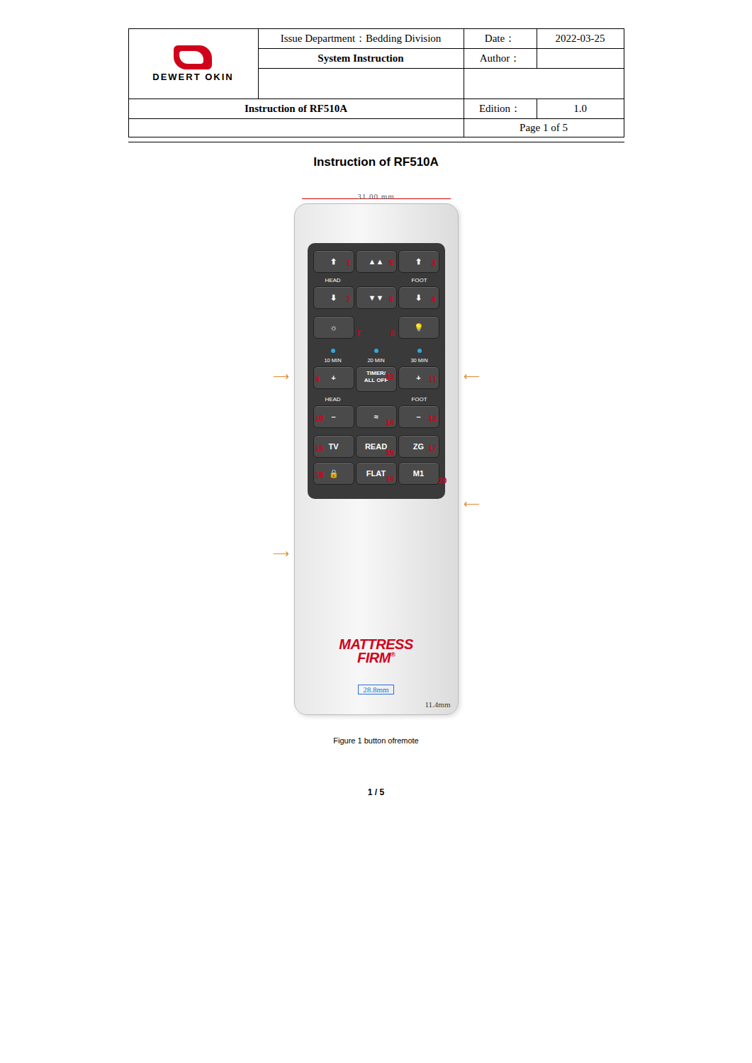| DEWERT OKIN | Issue Department：Bedding Division | Date： | 2022-03-25 |
| System Instruction | Author： | |
| Instruction of RF510A | Edition： | 1.0 |
| | Page 1 of 5 |
Instruction of RF510A
31.00 mm
⬆1
▲▲5
⬆3
HEAD FOOT
⬇2
▼▼6
⬇4
☼7
💡8
10 MIN
20 MIN
30 MIN
+9
TIMER/
ALL OFF13
+11
HEAD FOOT
–10
≈14
–12
TV15
READ16
ZG17
🔒18
FLAT19
M120
MATTRESS
FIRM®
28.8mm
11.4mm
⟶ ⟵ ⟶ ⟵
Figure 1 button ofremote
1 / 5